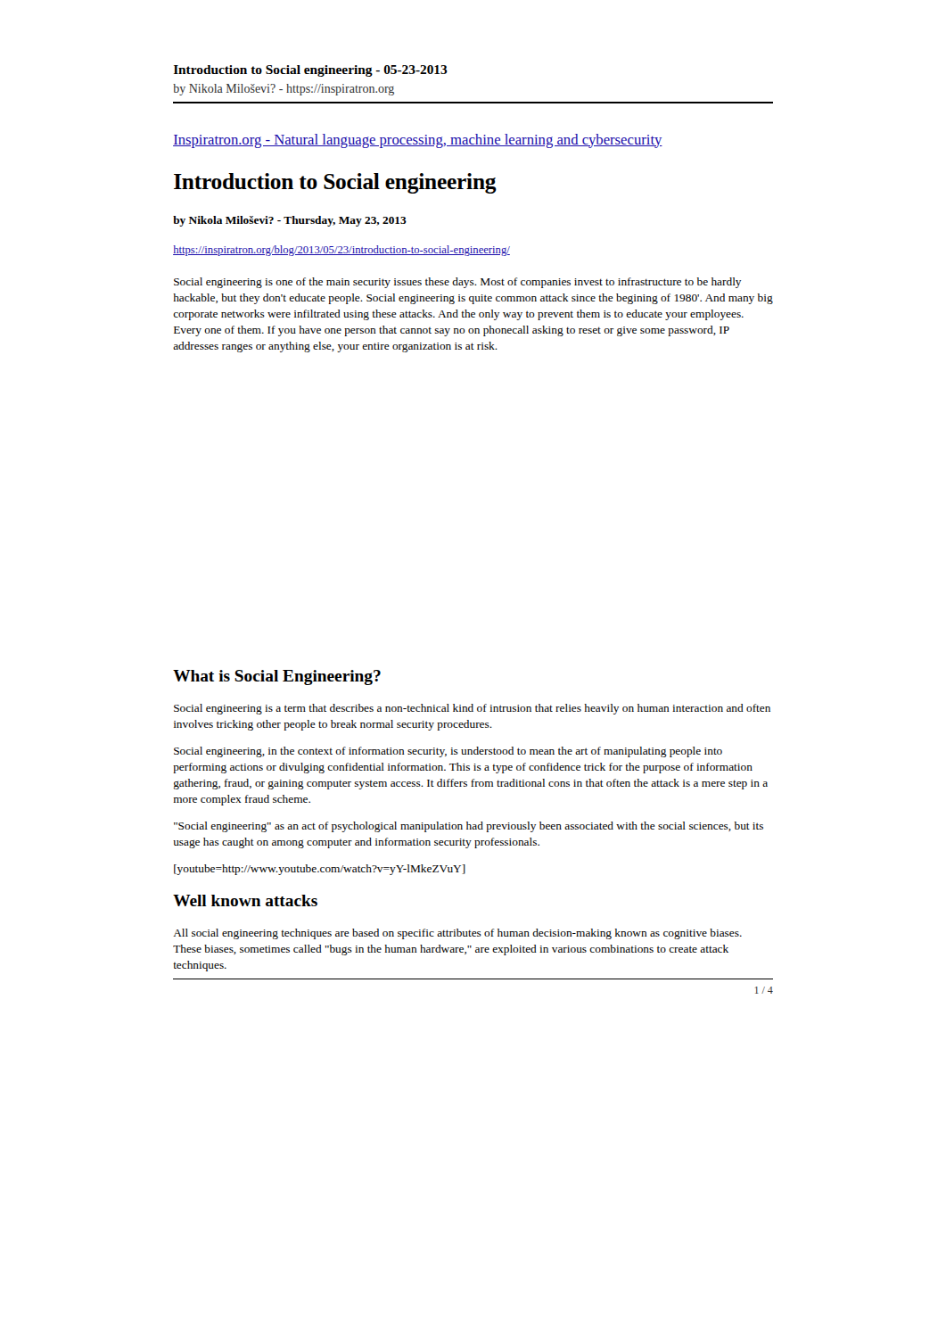Introduction to Social engineering - 05-23-2013
by Nikola Miloševi? - https://inspiratron.org
Inspiratron.org - Natural language processing, machine learning and cybersecurity
Introduction to Social engineering
by Nikola Miloševi? - Thursday, May 23, 2013
https://inspiratron.org/blog/2013/05/23/introduction-to-social-engineering/
Social engineering is one of the main security issues these days. Most of companies invest to infrastructure to be hardly hackable, but they don't educate people. Social engineering is quite common attack since the begining of 1980'. And many big corporate networks were infiltrated using these attacks. And the only way to prevent them is to educate your employees. Every one of them. If you have one person that cannot say no on phonecall asking to reset or give some password, IP addresses ranges or anything else, your entire organization is at risk.
What is Social Engineering?
Social engineering is a term that describes a non-technical kind of intrusion that relies heavily on human interaction and often involves tricking other people to break normal security procedures.
Social engineering, in the context of information security, is understood to mean the art of manipulating people into performing actions or divulging confidential information. This is a type of confidence trick for the purpose of information gathering, fraud, or gaining computer system access. It differs from traditional cons in that often the attack is a mere step in a more complex fraud scheme.
"Social engineering" as an act of psychological manipulation had previously been associated with the social sciences, but its usage has caught on among computer and information security professionals.
[youtube=http://www.youtube.com/watch?v=yY-lMkeZVuY]
Well known attacks
All social engineering techniques are based on specific attributes of human decision-making known as cognitive biases. These biases, sometimes called "bugs in the human hardware," are exploited in various combinations to create attack techniques.
1 / 4